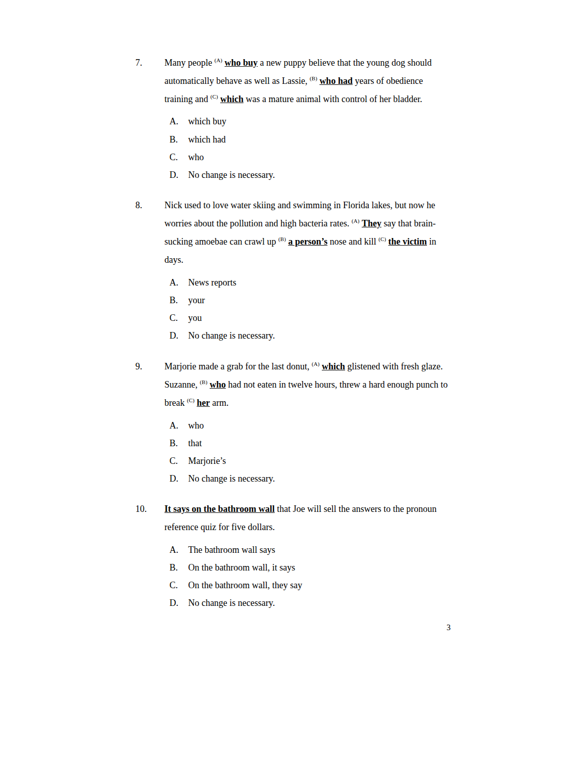Many people (A) who buy a new puppy believe that the young dog should automatically behave as well as Lassie, (B) who had years of obedience training and (C) which was a mature animal with control of her bladder.
which buy
which had
who
No change is necessary.
Nick used to love water skiing and swimming in Florida lakes, but now he worries about the pollution and high bacteria rates. (A) They say that brain-sucking amoebae can crawl up (B) a person’s nose and kill (C) the victim in days.
News reports
your
you
No change is necessary.
Marjorie made a grab for the last donut, (A) which glistened with fresh glaze. Suzanne, (B) who had not eaten in twelve hours, threw a hard enough punch to break (C) her arm.
who
that
Marjorie’s
No change is necessary.
It says on the bathroom wall that Joe will sell the answers to the pronoun reference quiz for five dollars.
The bathroom wall says
On the bathroom wall, it says
On the bathroom wall, they say
No change is necessary.
3